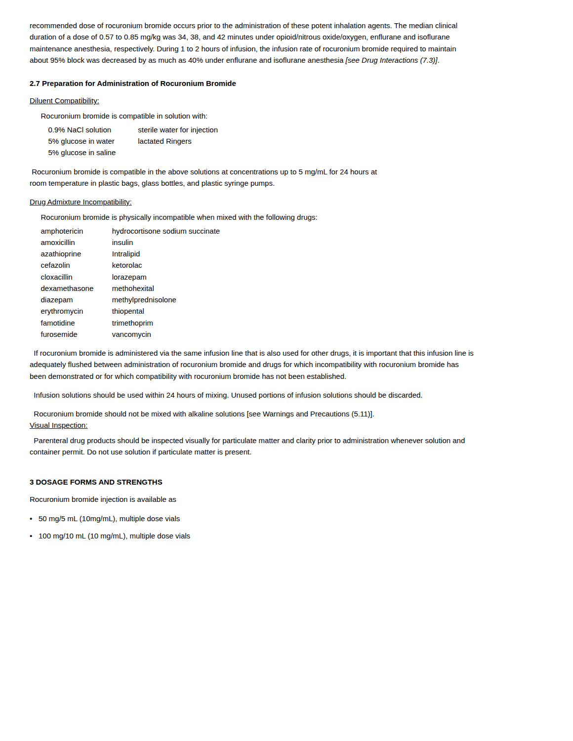recommended dose of rocuronium bromide occurs prior to the administration of these potent inhalation agents. The median clinical duration of a dose of 0.57 to 0.85 mg/kg was 34, 38, and 42 minutes under opioid/nitrous oxide/oxygen, enflurane and isoflurane maintenance anesthesia, respectively. During 1 to 2 hours of infusion, the infusion rate of rocuronium bromide required to maintain about 95% block was decreased by as much as 40% under enflurane and isoflurane anesthesia [see Drug Interactions (7.3)].
2.7 Preparation for Administration of Rocuronium Bromide
Diluent Compatibility:
Rocuronium bromide is compatible in solution with:
| 0.9% NaCl solution | sterile water for injection |
| 5% glucose in water | lactated Ringers |
| 5% glucose in saline | |
Rocuronium bromide is compatible in the above solutions at concentrations up to 5 mg/mL for 24 hours at
room temperature in plastic bags, glass bottles, and plastic syringe pumps.
Drug Admixture Incompatibility:
Rocuronium bromide is physically incompatible when mixed with the following drugs:
| amphotericin | hydrocortisone sodium succinate |
| amoxicillin | insulin |
| azathioprine | Intralipid |
| cefazolin | ketorolac |
| cloxacillin | lorazepam |
| dexamethasone | methohexital |
| diazepam | methylprednisolone |
| erythromycin | thiopental |
| famotidine | trimethoprim |
| furosemide | vancomycin |
If rocuronium bromide is administered via the same infusion line that is also used for other drugs, it is important that this infusion line is adequately flushed between administration of rocuronium bromide and drugs for which incompatibility with rocuronium bromide has been demonstrated or for which compatibility with rocuronium bromide has not been established.
Infusion solutions should be used within 24 hours of mixing. Unused portions of infusion solutions should be discarded.
Rocuronium bromide should not be mixed with alkaline solutions [see Warnings and Precautions (5.11)].
Visual Inspection:
Parenteral drug products should be inspected visually for particulate matter and clarity prior to administration whenever solution and container permit. Do not use solution if particulate matter is present.
3 DOSAGE FORMS AND STRENGTHS
Rocuronium bromide injection is available as
50 mg/5 mL (10mg/mL), multiple dose vials
100 mg/10 mL (10 mg/mL), multiple dose vials